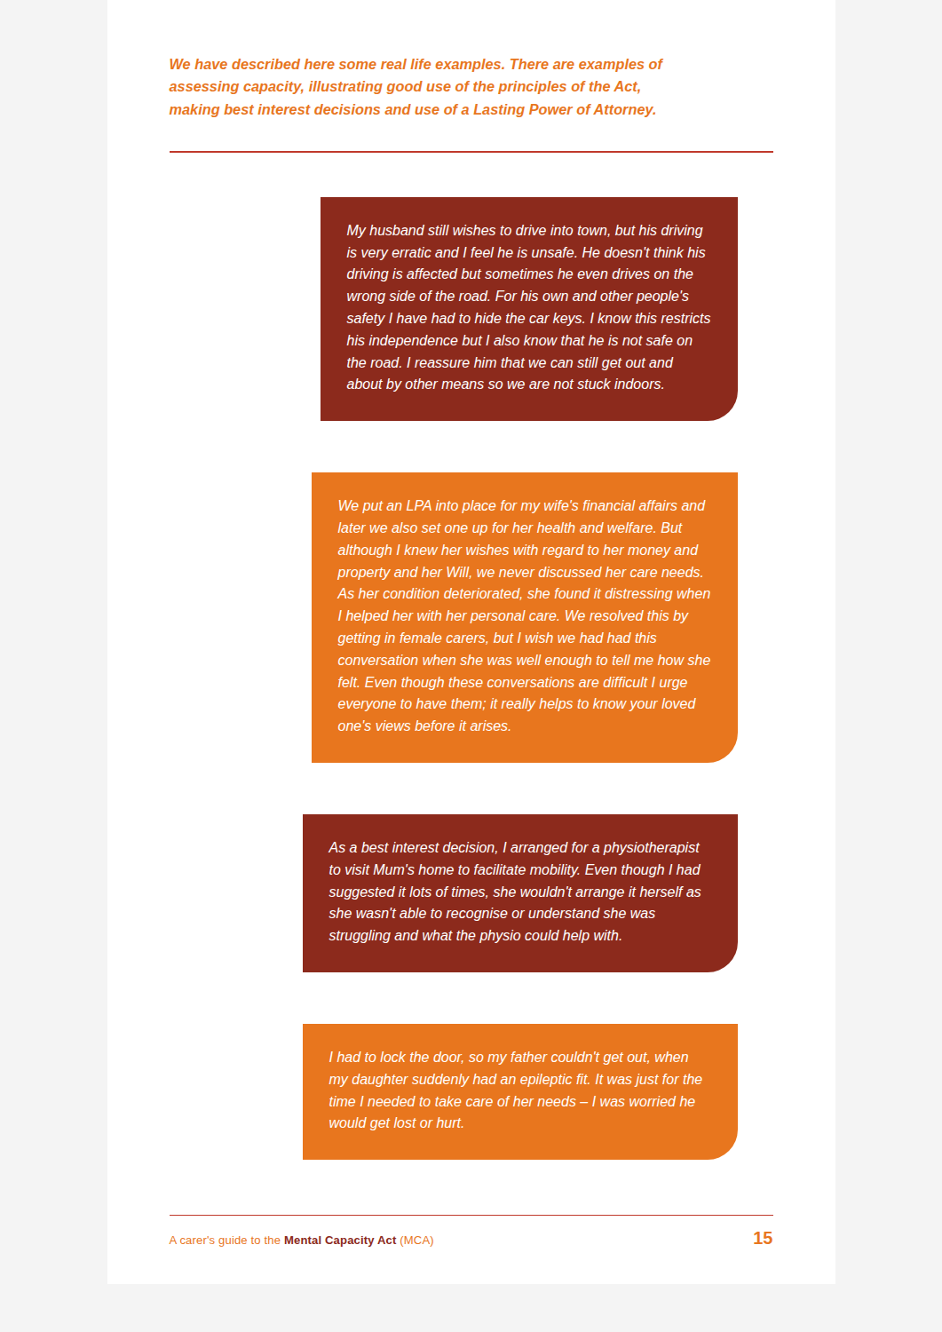We have described here some real life examples. There are examples of assessing capacity, illustrating good use of the principles of the Act, making best interest decisions and use of a Lasting Power of Attorney.
My husband still wishes to drive into town, but his driving is very erratic and I feel he is unsafe. He doesn't think his driving is affected but sometimes he even drives on the wrong side of the road. For his own and other people's safety I have had to hide the car keys. I know this restricts his independence but I also know that he is not safe on the road. I reassure him that we can still get out and about by other means so we are not stuck indoors.
We put an LPA into place for my wife's financial affairs and later we also set one up for her health and welfare. But although I knew her wishes with regard to her money and property and her Will, we never discussed her care needs. As her condition deteriorated, she found it distressing when I helped her with her personal care. We resolved this by getting in female carers, but I wish we had had this conversation when she was well enough to tell me how she felt. Even though these conversations are difficult I urge everyone to have them; it really helps to know your loved one's views before it arises.
As a best interest decision, I arranged for a physiotherapist to visit Mum's home to facilitate mobility. Even though I had suggested it lots of times, she wouldn't arrange it herself as she wasn't able to recognise or understand she was struggling and what the physio could help with.
I had to lock the door, so my father couldn't get out, when my daughter suddenly had an epileptic fit. It was just for the time I needed to take care of her needs – I was worried he would get lost or hurt.
A carer's guide to the Mental Capacity Act (MCA) 15